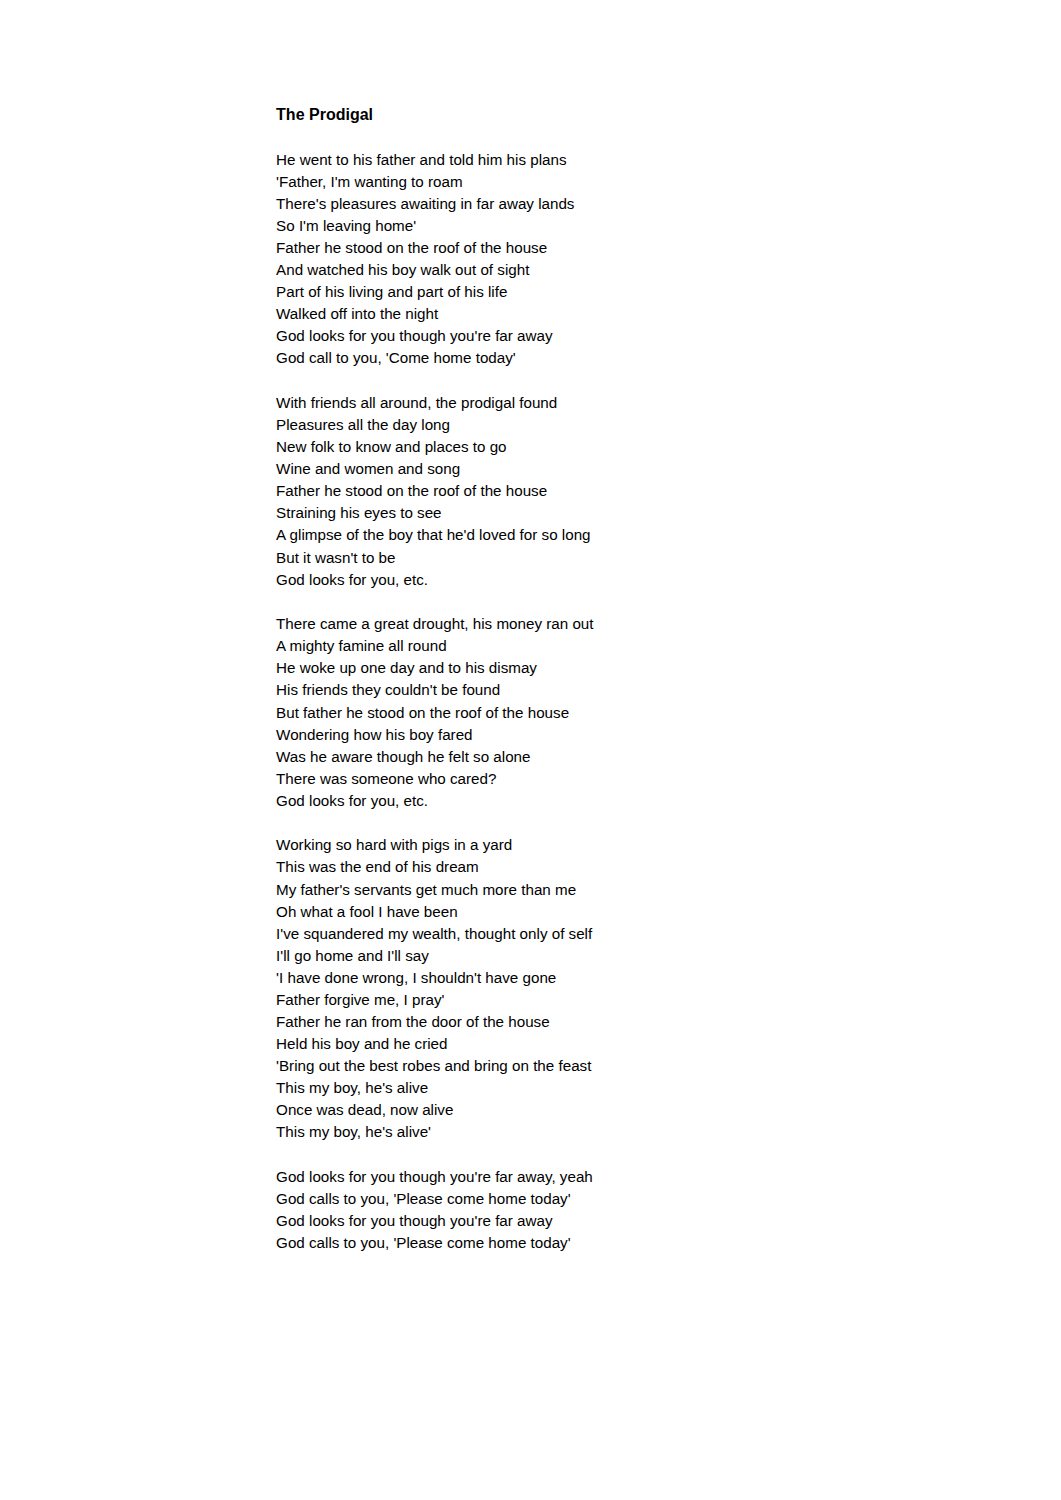The Prodigal
He went to his father and told him his plans
'Father, I'm wanting to roam
There's pleasures awaiting in far away lands
So I'm leaving home'
Father he stood on the roof of the house
And watched his boy walk out of sight
Part of his living and part of his life
Walked off into the night
God looks for you though you're far away
God call to you, 'Come home today'
With friends all around, the prodigal found
Pleasures all the day long
New folk to know and places to go
Wine and women and song
Father he stood on the roof of the house
Straining his eyes to see
A glimpse of the boy that he'd loved for so long
But it wasn't to be
God looks for you, etc.
There came a great drought, his money ran out
A mighty famine all round
He woke up one day and to his dismay
His friends they couldn't be found
But father he stood on the roof of the house
Wondering how his boy fared
Was he aware though he felt so alone
There was someone who cared?
God looks for you, etc.
Working so hard with pigs in a yard
This was the end of his dream
My father's servants get much more than me
Oh what a fool I have been
I've squandered my wealth, thought only of self
I'll go home and I'll say
'I have done wrong, I shouldn't have gone
Father forgive me, I pray'
Father he ran from the door of the house
Held his boy and he cried
'Bring out the best robes and bring on the feast
This my boy, he's alive
Once was dead, now alive
This my boy, he's alive'
God looks for you though you're far away, yeah
God calls to you, 'Please come home today'
God looks for you though you're far away
God calls to you, 'Please come home today'